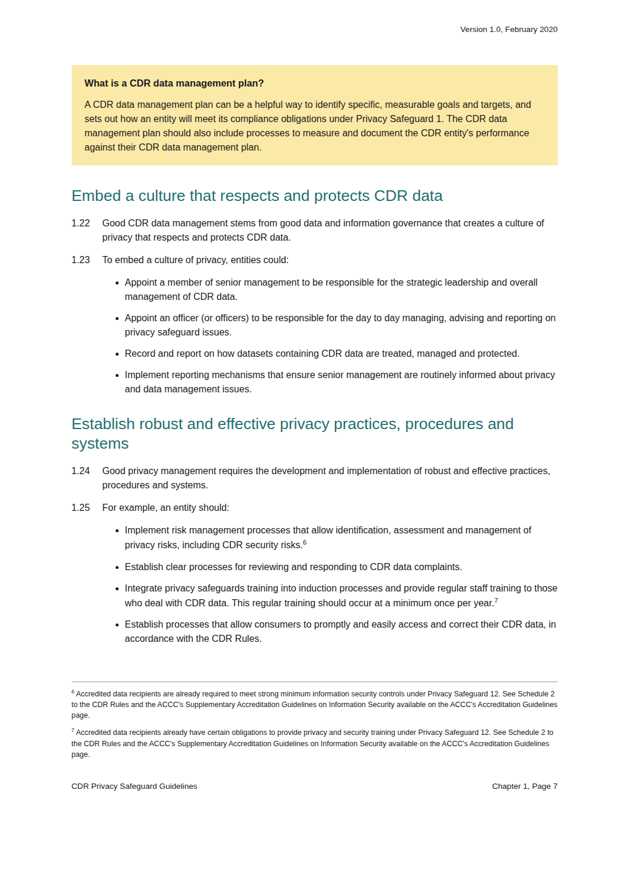Version 1.0, February 2020
What is a CDR data management plan?
A CDR data management plan can be a helpful way to identify specific, measurable goals and targets, and sets out how an entity will meet its compliance obligations under Privacy Safeguard 1. The CDR data management plan should also include processes to measure and document the CDR entity's performance against their CDR data management plan.
Embed a culture that respects and protects CDR data
1.22
Good CDR data management stems from good data and information governance that creates a culture of privacy that respects and protects CDR data.
1.23
To embed a culture of privacy, entities could:
Appoint a member of senior management to be responsible for the strategic leadership and overall management of CDR data.
Appoint an officer (or officers) to be responsible for the day to day managing, advising and reporting on privacy safeguard issues.
Record and report on how datasets containing CDR data are treated, managed and protected.
Implement reporting mechanisms that ensure senior management are routinely informed about privacy and data management issues.
Establish robust and effective privacy practices, procedures and systems
1.24
Good privacy management requires the development and implementation of robust and effective practices, procedures and systems.
1.25
For example, an entity should:
Implement risk management processes that allow identification, assessment and management of privacy risks, including CDR security risks.6
Establish clear processes for reviewing and responding to CDR data complaints.
Integrate privacy safeguards training into induction processes and provide regular staff training to those who deal with CDR data. This regular training should occur at a minimum once per year.7
Establish processes that allow consumers to promptly and easily access and correct their CDR data, in accordance with the CDR Rules.
6 Accredited data recipients are already required to meet strong minimum information security controls under Privacy Safeguard 12. See Schedule 2 to the CDR Rules and the ACCC's Supplementary Accreditation Guidelines on Information Security available on the ACCC's Accreditation Guidelines page.
7 Accredited data recipients already have certain obligations to provide privacy and security training under Privacy Safeguard 12. See Schedule 2 to the CDR Rules and the ACCC's Supplementary Accreditation Guidelines on Information Security available on the ACCC's Accreditation Guidelines page.
CDR Privacy Safeguard Guidelines Chapter 1, Page 7